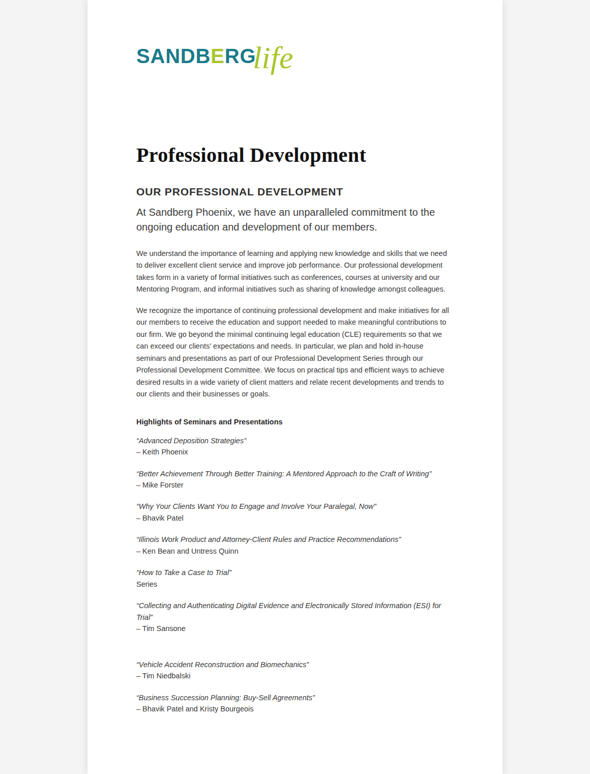SANDBERG life
Professional Development
OUR PROFESSIONAL DEVELOPMENT
At Sandberg Phoenix, we have an unparalleled commitment to the ongoing education and development of our members.
We understand the importance of learning and applying new knowledge and skills that we need to deliver excellent client service and improve job performance. Our professional development takes form in a variety of formal initiatives such as conferences, courses at university and our Mentoring Program, and informal initiatives such as sharing of knowledge amongst colleagues.
We recognize the importance of continuing professional development and make initiatives for all our members to receive the education and support needed to make meaningful contributions to our firm. We go beyond the minimal continuing legal education (CLE) requirements so that we can exceed our clients’ expectations and needs. In particular, we plan and hold in-house seminars and presentations as part of our Professional Development Series through our Professional Development Committee. We focus on practical tips and efficient ways to achieve desired results in a wide variety of client matters and relate recent developments and trends to our clients and their businesses or goals.
Highlights of Seminars and Presentations
“Advanced Deposition Strategies” – Keith Phoenix
“Better Achievement Through Better Training: A Mentored Approach to the Craft of Writing” – Mike Forster
“Why Your Clients Want You to Engage and Involve Your Paralegal, Now" – Bhavik Patel
“Illinois Work Product and Attorney-Client Rules and Practice Recommendations” – Ken Bean and Untress Quinn
“How to Take a Case to Trial” Series
“Collecting and Authenticating Digital Evidence and Electronically Stored Information (ESI) for Trial” – Tim Sansone
“Vehicle Accident Reconstruction and Biomechanics” – Tim Niedbalski
“Business Succession Planning: Buy-Sell Agreements” – Bhavik Patel and Kristy Bourgeois